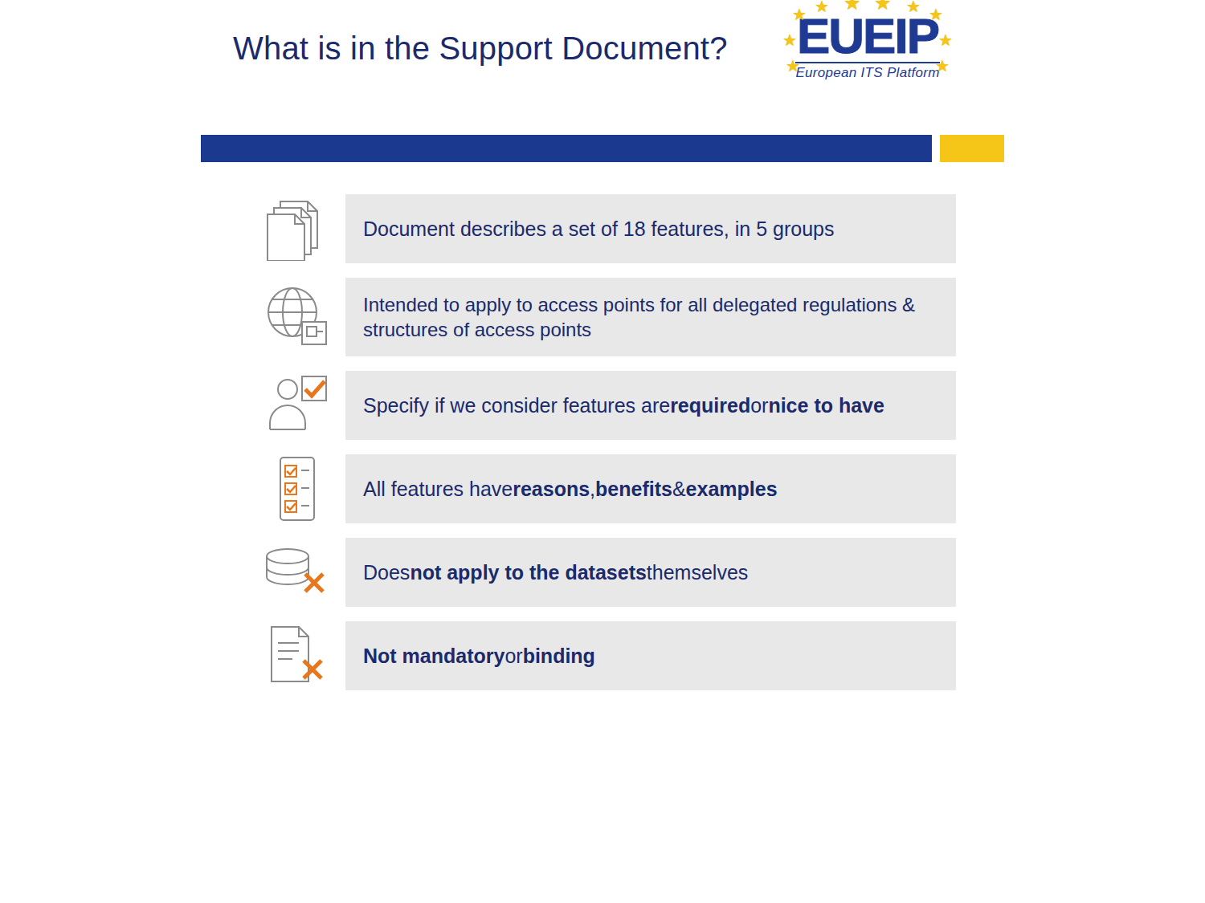★ ★ ★ ★ ★ ★ ★ ★ ★ ★
EUEIP
European ITS Platform
What is in the Support Document?
Document describes a set of 18 features, in 5 groups
Intended to apply to access points for all delegated regulations & structures of access points
Specify if we consider features are required or nice to have
All features have reasons, benefits & examples
Does not apply to the datasets themselves
Not mandatory or binding